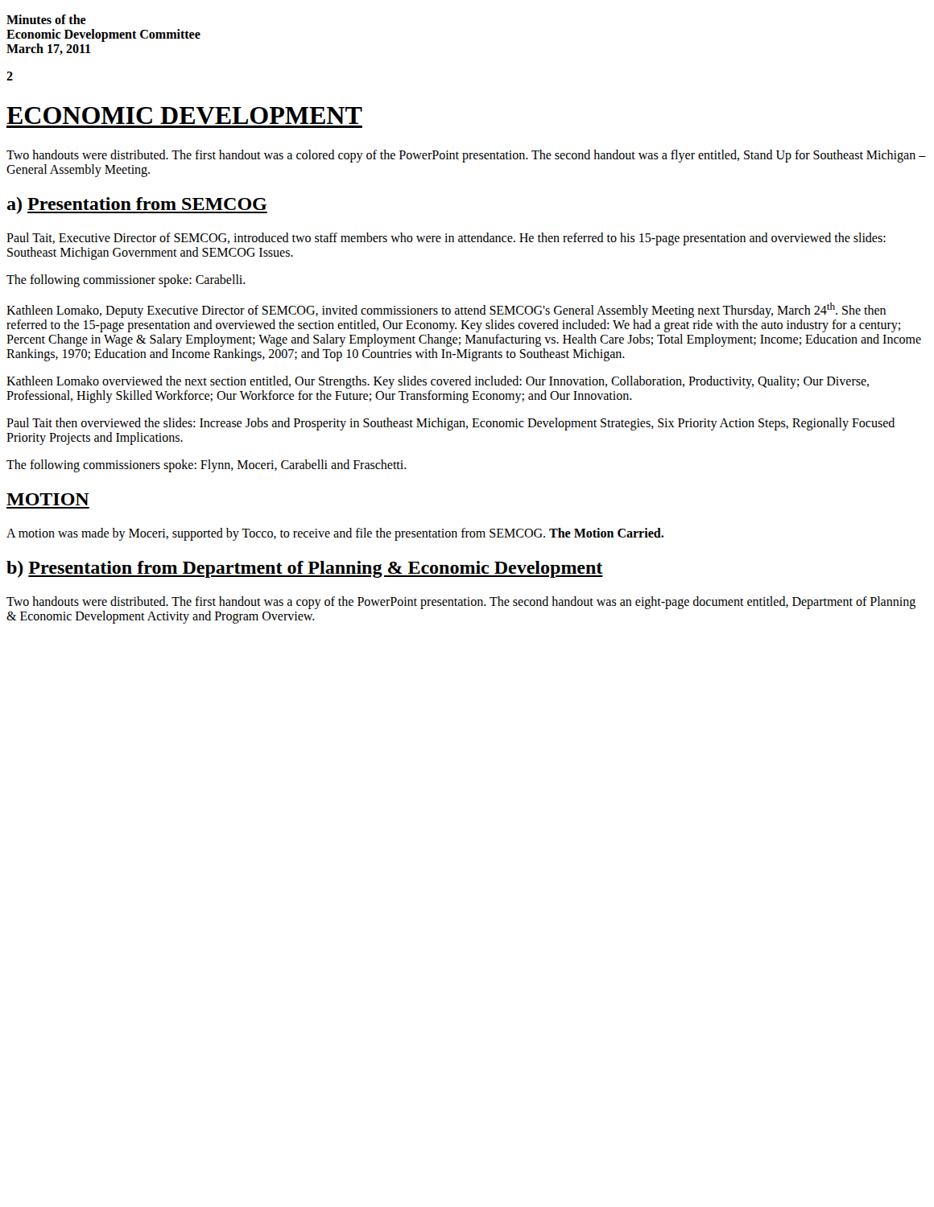Minutes of the
Economic Development Committee
March 17, 2011
2
ECONOMIC DEVELOPMENT
Two handouts were distributed. The first handout was a colored copy of the PowerPoint presentation. The second handout was a flyer entitled, Stand Up for Southeast Michigan – General Assembly Meeting.
a) Presentation from SEMCOG
Paul Tait, Executive Director of SEMCOG, introduced two staff members who were in attendance. He then referred to his 15-page presentation and overviewed the slides: Southeast Michigan Government and SEMCOG Issues.
The following commissioner spoke: Carabelli.
Kathleen Lomako, Deputy Executive Director of SEMCOG, invited commissioners to attend SEMCOG's General Assembly Meeting next Thursday, March 24th. She then referred to the 15-page presentation and overviewed the section entitled, Our Economy. Key slides covered included: We had a great ride with the auto industry for a century; Percent Change in Wage & Salary Employment; Wage and Salary Employment Change; Manufacturing vs. Health Care Jobs; Total Employment; Income; Education and Income Rankings, 1970; Education and Income Rankings, 2007; and Top 10 Countries with In-Migrants to Southeast Michigan.
Kathleen Lomako overviewed the next section entitled, Our Strengths. Key slides covered included: Our Innovation, Collaboration, Productivity, Quality; Our Diverse, Professional, Highly Skilled Workforce; Our Workforce for the Future; Our Transforming Economy; and Our Innovation.
Paul Tait then overviewed the slides: Increase Jobs and Prosperity in Southeast Michigan, Economic Development Strategies, Six Priority Action Steps, Regionally Focused Priority Projects and Implications.
The following commissioners spoke: Flynn, Moceri, Carabelli and Fraschetti.
MOTION
A motion was made by Moceri, supported by Tocco, to receive and file the presentation from SEMCOG. The Motion Carried.
b) Presentation from Department of Planning & Economic Development
Two handouts were distributed. The first handout was a copy of the PowerPoint presentation. The second handout was an eight-page document entitled, Department of Planning & Economic Development Activity and Program Overview.